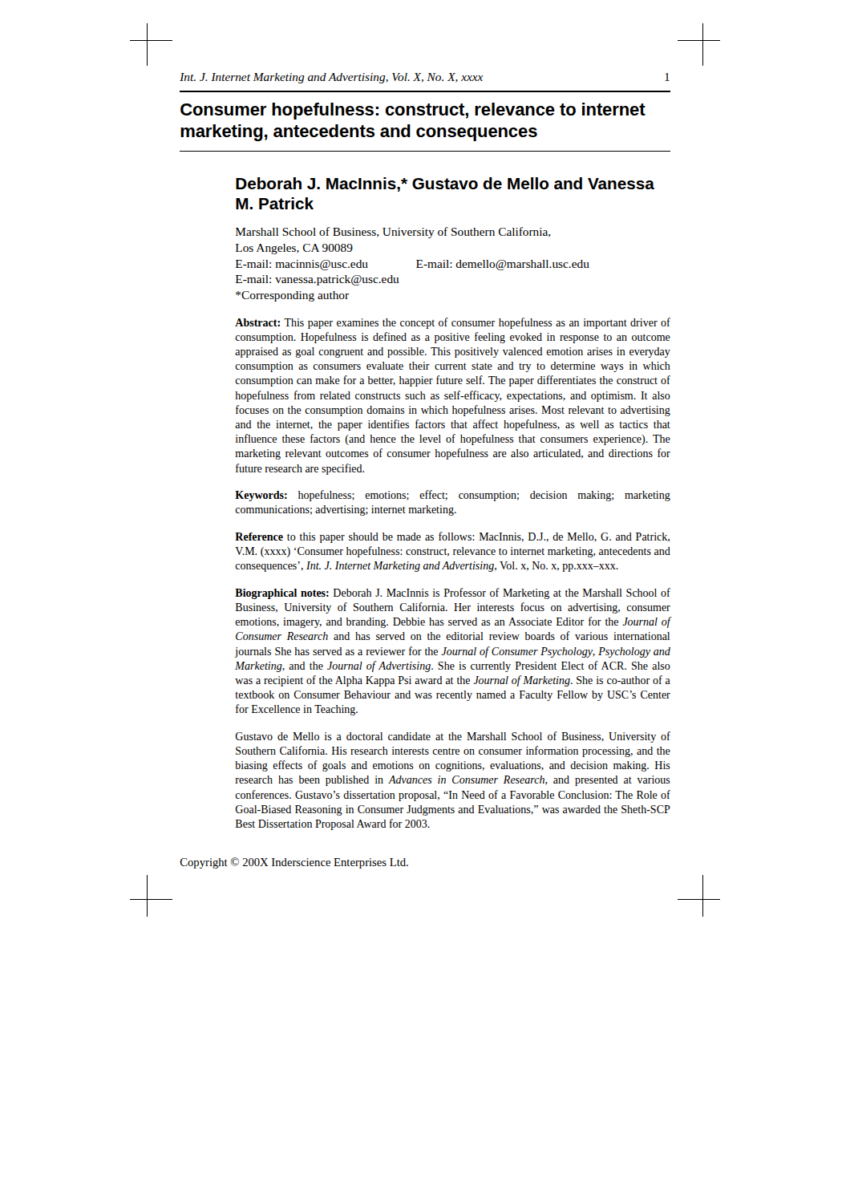Int. J. Internet Marketing and Advertising, Vol. X, No. X, xxxx 1
Consumer hopefulness: construct, relevance to internet marketing, antecedents and consequences
Deborah J. MacInnis,* Gustavo de Mello and Vanessa M. Patrick
Marshall School of Business, University of Southern California,
Los Angeles, CA 90089
E-mail: macinnis@usc.eduE-mail: demello@marshall.usc.edu E-mail: vanessa.patrick@usc.edu *Corresponding author
Abstract: This paper examines the concept of consumer hopefulness as an important driver of consumption. Hopefulness is defined as a positive feeling evoked in response to an outcome appraised as goal congruent and possible. This positively valenced emotion arises in everyday consumption as consumers evaluate their current state and try to determine ways in which consumption can make for a better, happier future self. The paper differentiates the construct of hopefulness from related constructs such as self-efficacy, expectations, and optimism. It also focuses on the consumption domains in which hopefulness arises. Most relevant to advertising and the internet, the paper identifies factors that affect hopefulness, as well as tactics that influence these factors (and hence the level of hopefulness that consumers experience). The marketing relevant outcomes of consumer hopefulness are also articulated, and directions for future research are specified.
Keywords: hopefulness; emotions; effect; consumption; decision making; marketing communications; advertising; internet marketing.
Reference to this paper should be made as follows: MacInnis, D.J., de Mello, G. and Patrick, V.M. (xxxx) ‘Consumer hopefulness: construct, relevance to internet marketing, antecedents and consequences’, Int. J. Internet Marketing and Advertising, Vol. x, No. x, pp.xxx–xxx.
Biographical notes: Deborah J. MacInnis is Professor of Marketing at the Marshall School of Business, University of Southern California. Her interests focus on advertising, consumer emotions, imagery, and branding. Debbie has served as an Associate Editor for the Journal of Consumer Research and has served on the editorial review boards of various international journals She has served as a reviewer for the Journal of Consumer Psychology, Psychology and Marketing, and the Journal of Advertising. She is currently President Elect of ACR. She also was a recipient of the Alpha Kappa Psi award at the Journal of Marketing. She is co-author of a textbook on Consumer Behaviour and was recently named a Faculty Fellow by USC’s Center for Excellence in Teaching.
Gustavo de Mello is a doctoral candidate at the Marshall School of Business, University of Southern California. His research interests centre on consumer information processing, and the biasing effects of goals and emotions on cognitions, evaluations, and decision making. His research has been published in Advances in Consumer Research, and presented at various conferences. Gustavo’s dissertation proposal, “In Need of a Favorable Conclusion: The Role of Goal-Biased Reasoning in Consumer Judgments and Evaluations,” was awarded the Sheth-SCP Best Dissertation Proposal Award for 2003.
Copyright © 200X Inderscience Enterprises Ltd.